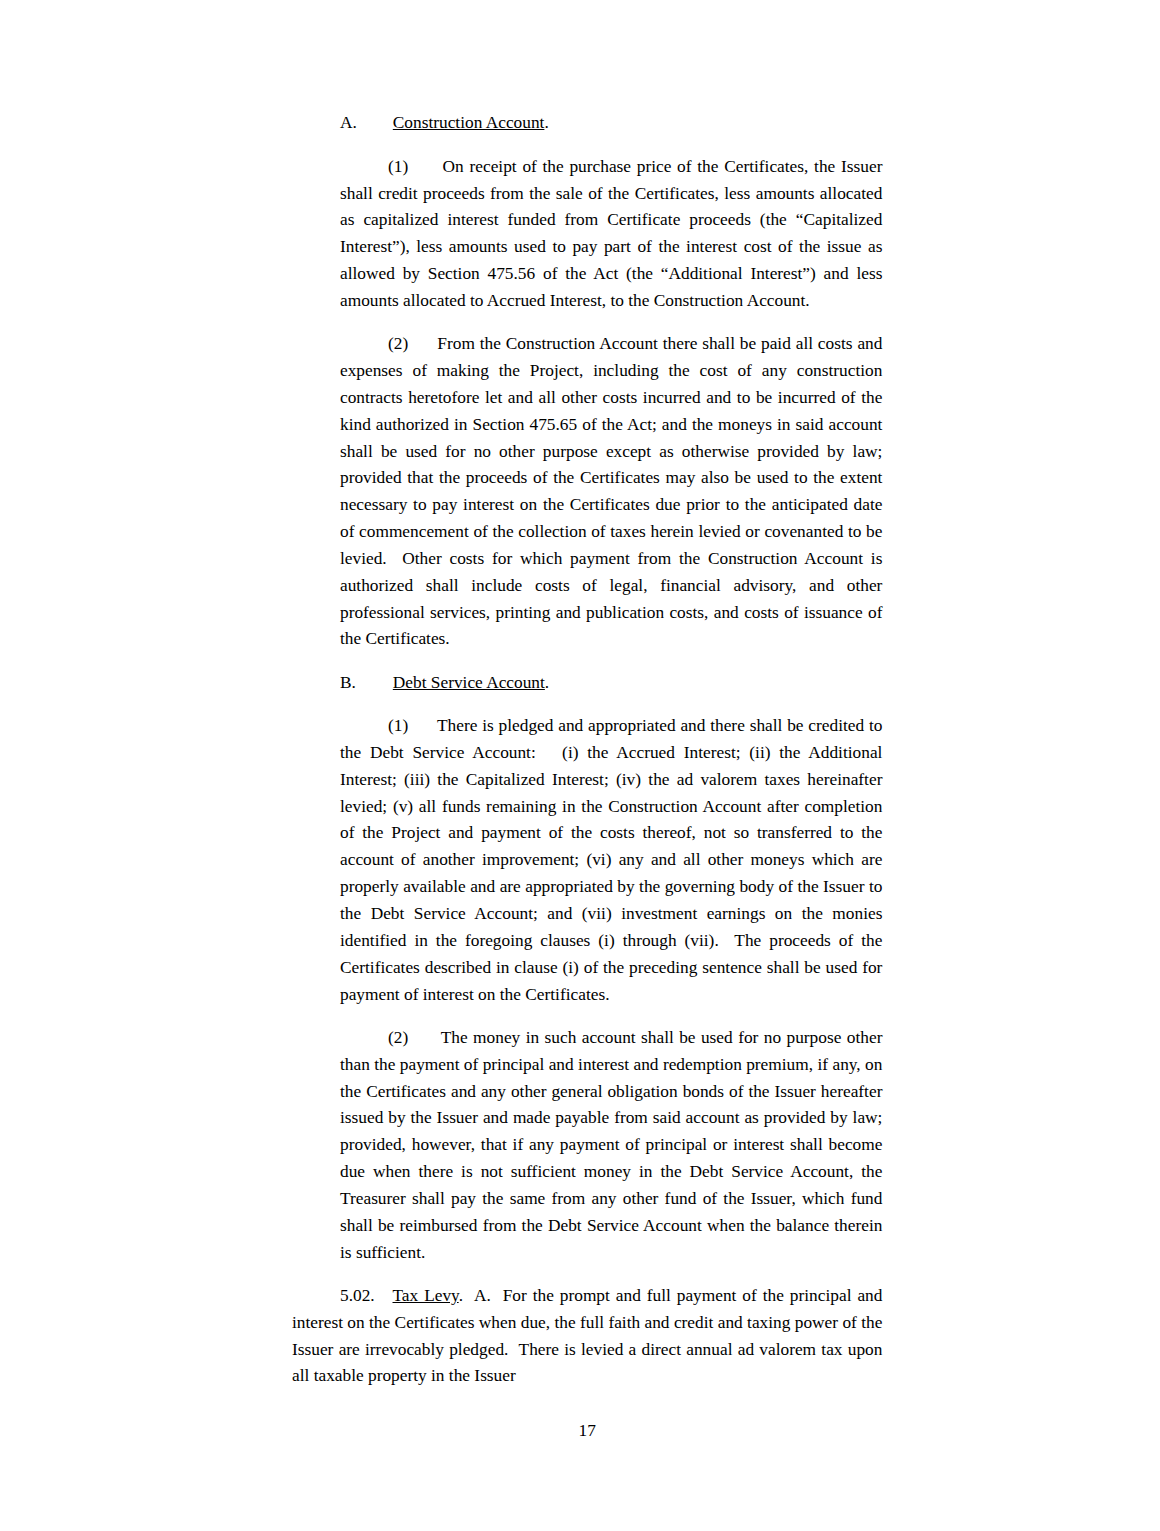A. Construction Account.
(1) On receipt of the purchase price of the Certificates, the Issuer shall credit proceeds from the sale of the Certificates, less amounts allocated as capitalized interest funded from Certificate proceeds (the “Capitalized Interest”), less amounts used to pay part of the interest cost of the issue as allowed by Section 475.56 of the Act (the “Additional Interest”) and less amounts allocated to Accrued Interest, to the Construction Account.
(2) From the Construction Account there shall be paid all costs and expenses of making the Project, including the cost of any construction contracts heretofore let and all other costs incurred and to be incurred of the kind authorized in Section 475.65 of the Act; and the moneys in said account shall be used for no other purpose except as otherwise provided by law; provided that the proceeds of the Certificates may also be used to the extent necessary to pay interest on the Certificates due prior to the anticipated date of commencement of the collection of taxes herein levied or covenanted to be levied. Other costs for which payment from the Construction Account is authorized shall include costs of legal, financial advisory, and other professional services, printing and publication costs, and costs of issuance of the Certificates.
B. Debt Service Account.
(1) There is pledged and appropriated and there shall be credited to the Debt Service Account: (i) the Accrued Interest; (ii) the Additional Interest; (iii) the Capitalized Interest; (iv) the ad valorem taxes hereinafter levied; (v) all funds remaining in the Construction Account after completion of the Project and payment of the costs thereof, not so transferred to the account of another improvement; (vi) any and all other moneys which are properly available and are appropriated by the governing body of the Issuer to the Debt Service Account; and (vii) investment earnings on the monies identified in the foregoing clauses (i) through (vii). The proceeds of the Certificates described in clause (i) of the preceding sentence shall be used for payment of interest on the Certificates.
(2) The money in such account shall be used for no purpose other than the payment of principal and interest and redemption premium, if any, on the Certificates and any other general obligation bonds of the Issuer hereafter issued by the Issuer and made payable from said account as provided by law; provided, however, that if any payment of principal or interest shall become due when there is not sufficient money in the Debt Service Account, the Treasurer shall pay the same from any other fund of the Issuer, which fund shall be reimbursed from the Debt Service Account when the balance therein is sufficient.
5.02. Tax Levy. A. For the prompt and full payment of the principal and interest on the Certificates when due, the full faith and credit and taxing power of the Issuer are irrevocably pledged. There is levied a direct annual ad valorem tax upon all taxable property in the Issuer
17